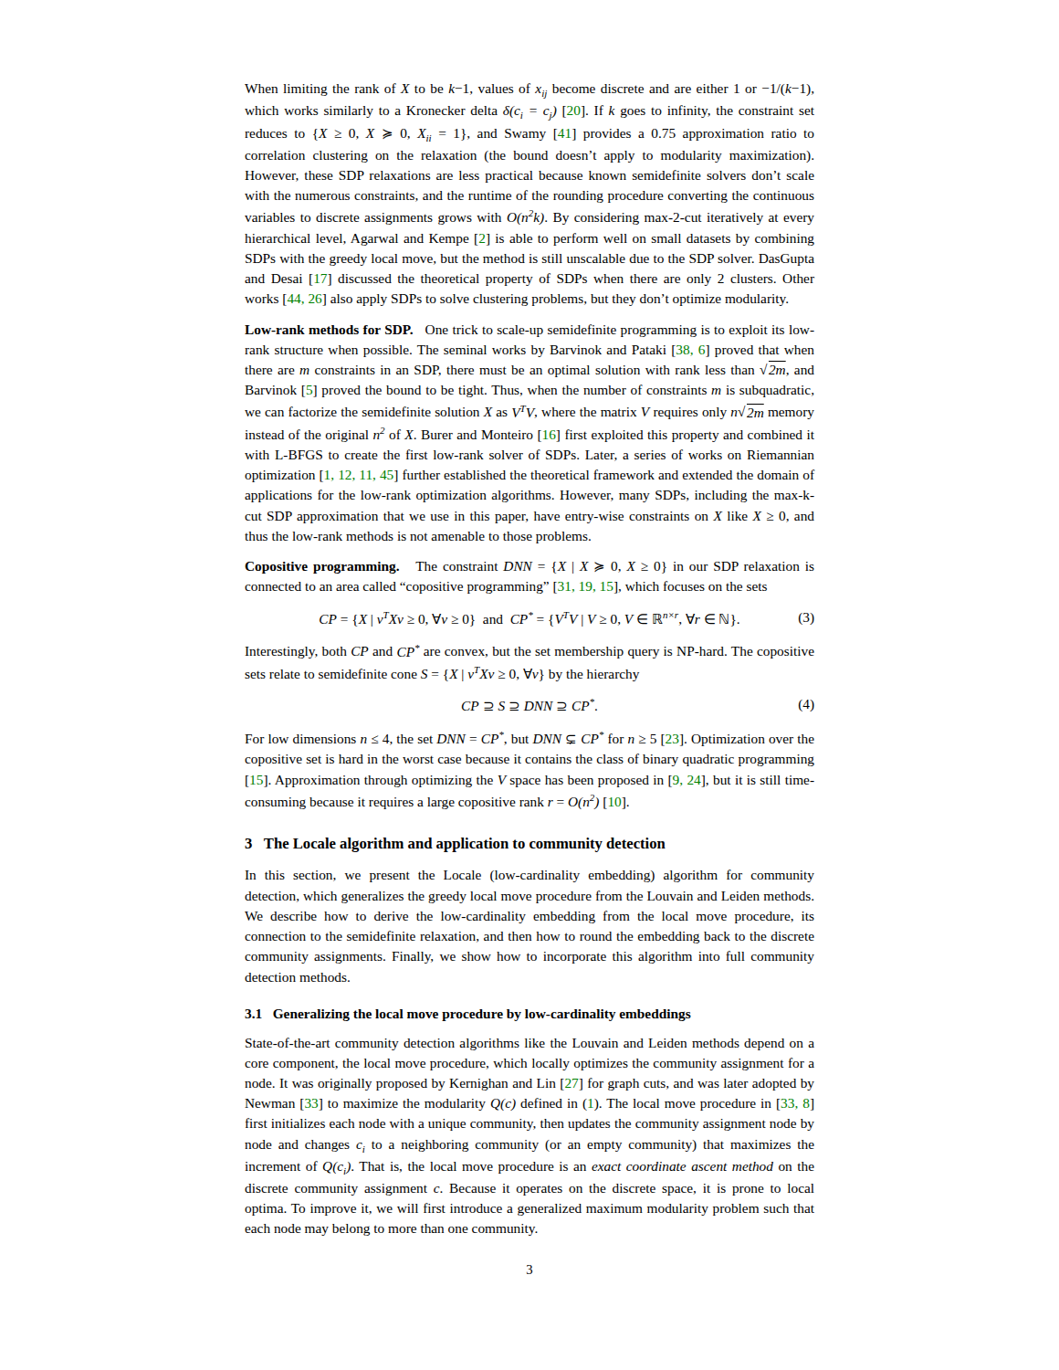When limiting the rank of X to be k−1, values of xij become discrete and are either 1 or −1/(k−1), which works similarly to a Kronecker delta δ(ci = cj) [20]. If k goes to infinity, the constraint set reduces to {X ≥ 0, X ≽ 0, Xii = 1}, and Swamy [41] provides a 0.75 approximation ratio to correlation clustering on the relaxation (the bound doesn’t apply to modularity maximization). However, these SDP relaxations are less practical because known semidefinite solvers don’t scale with the numerous constraints, and the runtime of the rounding procedure converting the continuous variables to discrete assignments grows with O(n2k). By considering max-2-cut iteratively at every hierarchical level, Agarwal and Kempe [2] is able to perform well on small datasets by combining SDPs with the greedy local move, but the method is still unscalable due to the SDP solver. DasGupta and Desai [17] discussed the theoretical property of SDPs when there are only 2 clusters. Other works [44, 26] also apply SDPs to solve clustering problems, but they don’t optimize modularity.
Low-rank methods for SDP. One trick to scale-up semidefinite programming is to exploit its low-rank structure when possible. The seminal works by Barvinok and Pataki [38, 6] proved that when there are m constraints in an SDP, there must be an optimal solution with rank less than √2m, and Barvinok [5] proved the bound to be tight. Thus, when the number of constraints m is subquadratic, we can factorize the semidefinite solution X as VTV, where the matrix V requires only n√2m memory instead of the original n2 of X. Burer and Monteiro [16] first exploited this property and combined it with L-BFGS to create the first low-rank solver of SDPs. Later, a series of works on Riemannian optimization [1, 12, 11, 45] further established the theoretical framework and extended the domain of applications for the low-rank optimization algorithms. However, many SDPs, including the max-k-cut SDP approximation that we use in this paper, have entry-wise constraints on X like X ≥ 0, and thus the low-rank methods is not amenable to those problems.
Copositive programming. The constraint DNN = {X | X ≽ 0, X ≥ 0} in our SDP relaxation is connected to an area called “copositive programming” [31, 19, 15], which focuses on the sets
CP = {X | vTXv ≥ 0, ∀v ≥ 0} and CP* = {VTV | V ≥ 0, V ∈ ℝn×r, ∀r ∈ ℕ}. (3)
Interestingly, both CP and CP* are convex, but the set membership query is NP-hard. The copositive sets relate to semidefinite cone S = {X | vTXv ≥ 0, ∀v} by the hierarchy
CP ⊇ S ⊇ DNN ⊇ CP*. (4)
For low dimensions n ≤ 4, the set DNN = CP*, but DNN ⊊ CP* for n ≥ 5 [23]. Optimization over the copositive set is hard in the worst case because it contains the class of binary quadratic programming [15]. Approximation through optimizing the V space has been proposed in [9, 24], but it is still time-consuming because it requires a large copositive rank r = O(n2) [10].
3 The Locale algorithm and application to community detection
In this section, we present the Locale (low-cardinality embedding) algorithm for community detection, which generalizes the greedy local move procedure from the Louvain and Leiden methods. We describe how to derive the low-cardinality embedding from the local move procedure, its connection to the semidefinite relaxation, and then how to round the embedding back to the discrete community assignments. Finally, we show how to incorporate this algorithm into full community detection methods.
3.1 Generalizing the local move procedure by low-cardinality embeddings
State-of-the-art community detection algorithms like the Louvain and Leiden methods depend on a core component, the local move procedure, which locally optimizes the community assignment for a node. It was originally proposed by Kernighan and Lin [27] for graph cuts, and was later adopted by Newman [33] to maximize the modularity Q(c) defined in (1). The local move procedure in [33, 8] first initializes each node with a unique community, then updates the community assignment node by node and changes ci to a neighboring community (or an empty community) that maximizes the increment of Q(ci). That is, the local move procedure is an exact coordinate ascent method on the discrete community assignment c. Because it operates on the discrete space, it is prone to local optima. To improve it, we will first introduce a generalized maximum modularity problem such that each node may belong to more than one community.
3